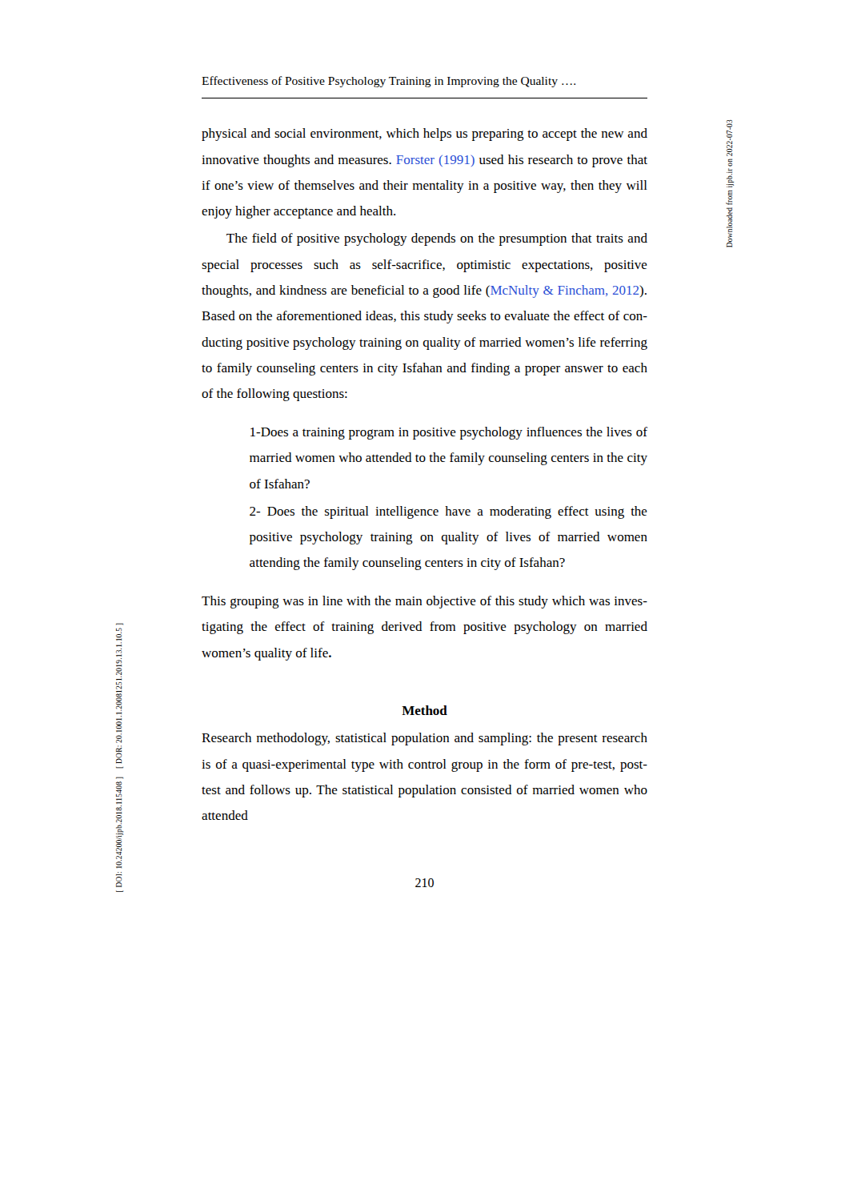Downloaded from ijpb.ir on 2022-07-03
[ DOR: 20.1001.1.20081251.2019.13.1.10.5 ]
[ DOI: 10.24200/ijpb.2018.115408 ]
Effectiveness of Positive Psychology Training in Improving the Quality ….
physical and social environment, which helps us preparing to accept the new and innovative thoughts and measures. Forster (1991) used his research to prove that if one’s view of themselves and their mentality in a positive way, then they will enjoy higher acceptance and health.
The field of positive psychology depends on the presumption that traits and special processes such as self-sacrifice, optimistic expectations, positive thoughts, and kindness are beneficial to a good life (McNulty & Fincham, 2012). Based on the aforementioned ideas, this study seeks to evaluate the effect of conducting positive psychology training on quality of married women’s life referring to family counseling centers in city Isfahan and finding a proper answer to each of the following questions:
1-Does a training program in positive psychology influences the lives of married women who attended to the family counseling centers in the city of Isfahan?
2- Does the spiritual intelligence have a moderating effect using the positive psychology training on quality of lives of married women attending the family counseling centers in city of Isfahan?
This grouping was in line with the main objective of this study which was investigating the effect of training derived from positive psychology on married women’s quality of life.
Method
Research methodology, statistical population and sampling: the present research is of a quasi-experimental type with control group in the form of pre-test, post-test and follows up. The statistical population consisted of married women who attended
210